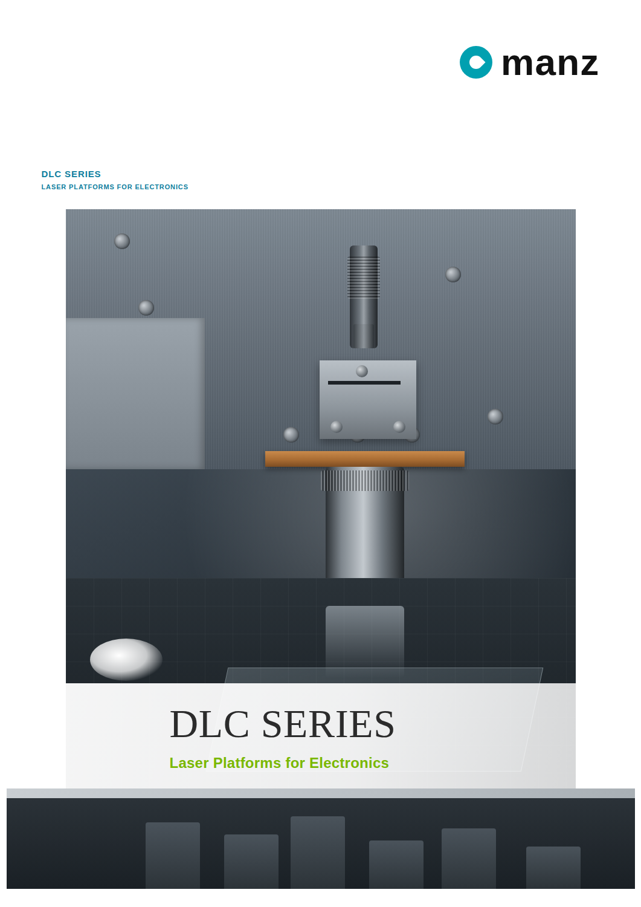manz
DLC SERIES
LASER PLATFORMS FOR ELECTRONICS
DLC SERIES
Laser Platforms for Electronics